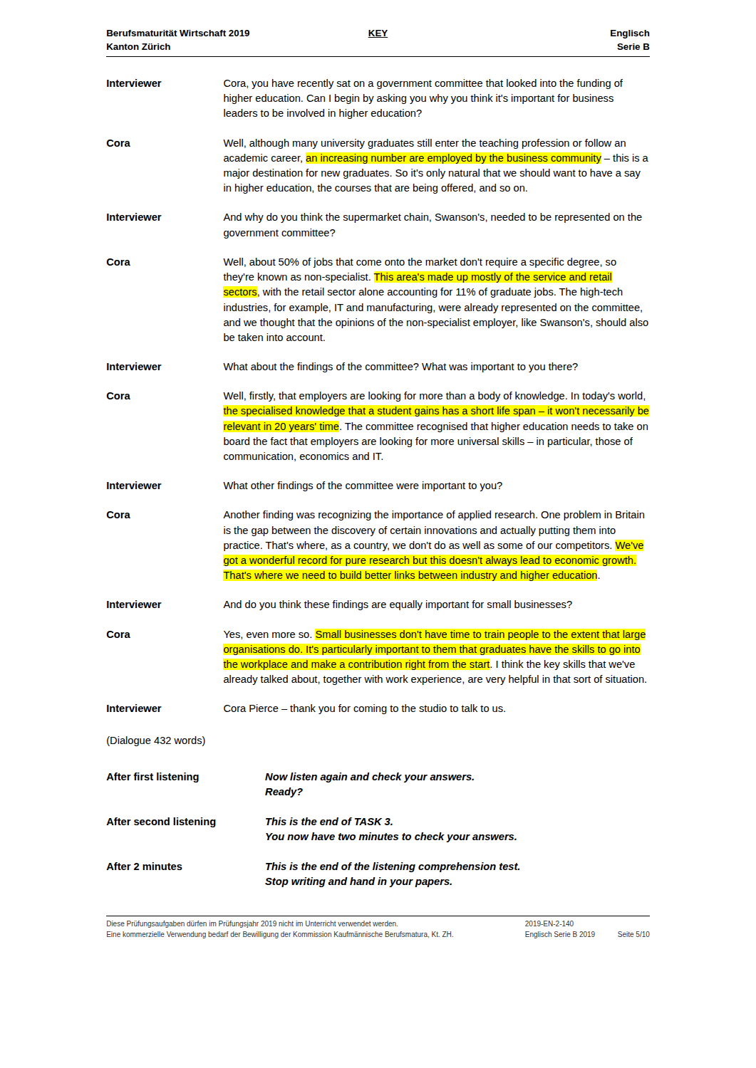Berufsmaturität Wirtschaft 2019
Kanton Zürich
KEY
Englisch
Serie B
Interviewer
Cora, you have recently sat on a government committee that looked into the funding of higher education. Can I begin by asking you why you think it's important for business leaders to be involved in higher education?
Cora
Well, although many university graduates still enter the teaching profession or follow an academic career, an increasing number are employed by the business community – this is a major destination for new graduates. So it's only natural that we should want to have a say in higher education, the courses that are being offered, and so on.
Interviewer
And why do you think the supermarket chain, Swanson's, needed to be represented on the government committee?
Cora
Well, about 50% of jobs that come onto the market don't require a specific degree, so they're known as non-specialist. This area's made up mostly of the service and retail sectors, with the retail sector alone accounting for 11% of graduate jobs. The high-tech industries, for example, IT and manufacturing, were already represented on the committee, and we thought that the opinions of the non-specialist employer, like Swanson's, should also be taken into account.
Interviewer
What about the findings of the committee? What was important to you there?
Cora
Well, firstly, that employers are looking for more than a body of knowledge. In today's world, the specialised knowledge that a student gains has a short life span – it won't necessarily be relevant in 20 years' time. The committee recognised that higher education needs to take on board the fact that employers are looking for more universal skills – in particular, those of communication, economics and IT.
Interviewer
What other findings of the committee were important to you?
Cora
Another finding was recognizing the importance of applied research. One problem in Britain is the gap between the discovery of certain innovations and actually putting them into practice. That's where, as a country, we don't do as well as some of our competitors. We've got a wonderful record for pure research but this doesn't always lead to economic growth. That's where we need to build better links between industry and higher education.
Interviewer
And do you think these findings are equally important for small businesses?
Cora
Yes, even more so. Small businesses don't have time to train people to the extent that large organisations do. It's particularly important to them that graduates have the skills to go into the workplace and make a contribution right from the start. I think the key skills that we've already talked about, together with work experience, are very helpful in that sort of situation.
Interviewer
Cora Pierce – thank you for coming to the studio to talk to us.
(Dialogue 432 words)
After first listening
Now listen again and check your answers.
Ready?
After second listening
This is the end of TASK 3.
You now have two minutes to check your answers.
After 2 minutes
This is the end of the listening comprehension test.
Stop writing and hand in your papers.
Diese Prüfungsaufgaben dürfen im Prüfungsjahr 2019 nicht im Unterricht verwendet werden.
Eine kommerzielle Verwendung bedarf der Bewilligung der Kommission Kaufmännische Berufsmatura, Kt. ZH.
2019-EN-2-140
Englisch Serie B 2019 Seite 5/10